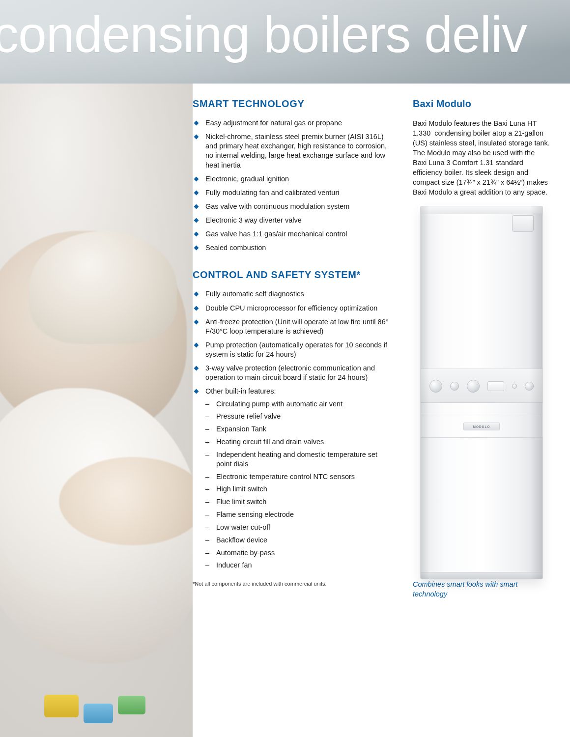condensing boilers deliv
Smart Technology
Easy adjustment for natural gas or propane
Nickel-chrome, stainless steel premix burner (AISI 316L) and primary heat exchanger, high resistance to corrosion, no internal welding, large heat exchange surface and low heat inertia
Electronic, gradual ignition
Fully modulating fan and calibrated venturi
Gas valve with continuous modulation system
Electronic 3 way diverter valve
Gas valve has 1:1 gas/air mechanical control
Sealed combustion
Control and Safety System*
Fully automatic self diagnostics
Double CPU microprocessor for efficiency optimization
Anti-freeze protection (Unit will operate at low fire until 86° F/30°C loop temperature is achieved)
Pump protection (automatically operates for 10 seconds if system is static for 24 hours)
3-way valve protection (electronic communication and operation to main circuit board if static for 24 hours)
Other built-in features:
Circulating pump with automatic air vent
Pressure relief valve
Expansion Tank
Heating circuit fill and drain valves
Independent heating and domestic temperature set point dials
Electronic temperature control NTC sensors
High limit switch
Flue limit switch
Flame sensing electrode
Low water cut-off
Backflow device
Automatic by-pass
Inducer fan
*Not all components are included with commercial units.
Baxi Modulo
Baxi Modulo features the Baxi Luna HT 1.330 condensing boiler atop a 21-gallon (US) stainless steel, insulated storage tank. The Modulo may also be used with the Baxi Luna 3 Comfort 1.31 standard efficiency boiler. Its sleek design and compact size (17¾” x 21¾” x 64½”) makes Baxi Modulo a great addition to any space.
Combines smart looks with smart technology